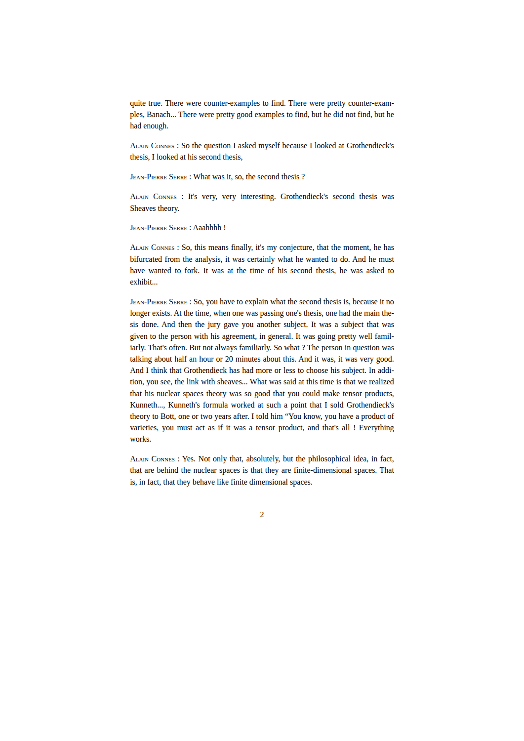quite true. There were counter-examples to find. There were pretty counter-examples, Banach... There were pretty good examples to find, but he did not find, but he had enough.
Alain Connes : So the question I asked myself because I looked at Grothendieck's thesis, I looked at his second thesis,
Jean-Pierre Serre : What was it, so, the second thesis ?
Alain Connes : It's very, very interesting. Grothendieck's second thesis was Sheaves theory.
Jean-Pierre Serre : Aaahhhh !
Alain Connes : So, this means finally, it's my conjecture, that the moment, he has bifurcated from the analysis, it was certainly what he wanted to do. And he must have wanted to fork. It was at the time of his second thesis, he was asked to exhibit...
Jean-Pierre Serre : So, you have to explain what the second thesis is, because it no longer exists. At the time, when one was passing one's thesis, one had the main thesis done. And then the jury gave you another subject. It was a subject that was given to the person with his agreement, in general. It was going pretty well familiarly. That's often. But not always familiarly. So what ? The person in question was talking about half an hour or 20 minutes about this. And it was, it was very good. And I think that Grothendieck has had more or less to choose his subject. In addition, you see, the link with sheaves... What was said at this time is that we realized that his nuclear spaces theory was so good that you could make tensor products, Kunneth..., Kunneth's formula worked at such a point that I sold Grothendieck's theory to Bott, one or two years after. I told him “You know, you have a product of varieties, you must act as if it was a tensor product, and that's all ! Everything works.
Alain Connes : Yes. Not only that, absolutely, but the philosophical idea, in fact, that are behind the nuclear spaces is that they are finite-dimensional spaces. That is, in fact, that they behave like finite dimensional spaces.
2